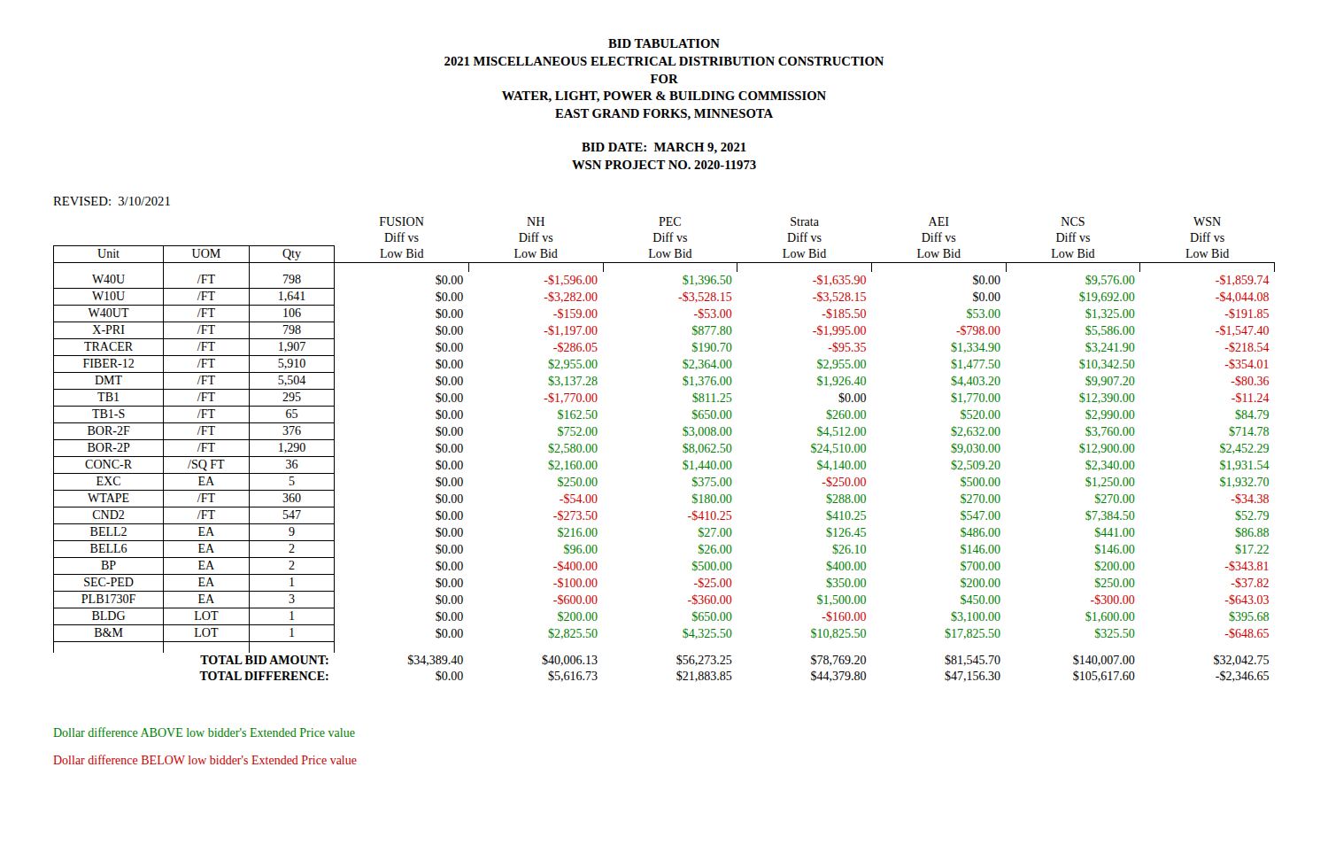BID TABULATION
2021 MISCELLANEOUS ELECTRICAL DISTRIBUTION CONSTRUCTION
FOR
WATER, LIGHT, POWER & BUILDING COMMISSION
EAST GRAND FORKS, MINNESOTA
BID DATE: MARCH 9, 2021
WSN PROJECT NO. 2020-11973
REVISED: 3/10/2021
| | FUSION | NH | PEC | Strata | AEI | NCS | WSN |
| | Diff vs | Diff vs | Diff vs | Diff vs | Diff vs | Diff vs | Diff vs |
| Unit | UOM | Qty | Low Bid | Low Bid | Low Bid | Low Bid | Low Bid | Low Bid | Low Bid |
| W40U | /FT | 798 | $0.00 | -$1,596.00 | $1,396.50 | -$1,635.90 | $0.00 | $9,576.00 | -$1,859.74 |
| W10U | /FT | 1,641 | $0.00 | -$3,282.00 | -$3,528.15 | -$3,528.15 | $0.00 | $19,692.00 | -$4,044.08 |
| W40UT | /FT | 106 | $0.00 | -$159.00 | -$53.00 | -$185.50 | $53.00 | $1,325.00 | -$191.85 |
| X-PRI | /FT | 798 | $0.00 | -$1,197.00 | $877.80 | -$1,995.00 | -$798.00 | $5,586.00 | -$1,547.40 |
| TRACER | /FT | 1,907 | $0.00 | -$286.05 | $190.70 | -$95.35 | $1,334.90 | $3,241.90 | -$218.54 |
| FIBER-12 | /FT | 5,910 | $0.00 | $2,955.00 | $2,364.00 | $2,955.00 | $1,477.50 | $10,342.50 | -$354.01 |
| DMT | /FT | 5,504 | $0.00 | $3,137.28 | $1,376.00 | $1,926.40 | $4,403.20 | $9,907.20 | -$80.36 |
| TB1 | /FT | 295 | $0.00 | -$1,770.00 | $811.25 | $0.00 | $1,770.00 | $12,390.00 | -$11.24 |
| TB1-S | /FT | 65 | $0.00 | $162.50 | $650.00 | $260.00 | $520.00 | $2,990.00 | $84.79 |
| BOR-2F | /FT | 376 | $0.00 | $752.00 | $3,008.00 | $4,512.00 | $2,632.00 | $3,760.00 | $714.78 |
| BOR-2P | /FT | 1,290 | $0.00 | $2,580.00 | $8,062.50 | $24,510.00 | $9,030.00 | $12,900.00 | $2,452.29 |
| CONC-R | /SQ FT | 36 | $0.00 | $2,160.00 | $1,440.00 | $4,140.00 | $2,509.20 | $2,340.00 | $1,931.54 |
| EXC | EA | 5 | $0.00 | $250.00 | $375.00 | -$250.00 | $500.00 | $1,250.00 | $1,932.70 |
| WTAPE | /FT | 360 | $0.00 | -$54.00 | $180.00 | $288.00 | $270.00 | $270.00 | -$34.38 |
| CND2 | /FT | 547 | $0.00 | -$273.50 | -$410.25 | $410.25 | $547.00 | $7,384.50 | $52.79 |
| BELL2 | EA | 9 | $0.00 | $216.00 | $27.00 | $126.45 | $486.00 | $441.00 | $86.88 |
| BELL6 | EA | 2 | $0.00 | $96.00 | $26.00 | $26.10 | $146.00 | $146.00 | $17.22 |
| BP | EA | 2 | $0.00 | -$400.00 | $500.00 | $400.00 | $700.00 | $200.00 | -$343.81 |
| SEC-PED | EA | 1 | $0.00 | -$100.00 | -$25.00 | $350.00 | $200.00 | $250.00 | -$37.82 |
| PLB1730F | EA | 3 | $0.00 | -$600.00 | -$360.00 | $1,500.00 | $450.00 | -$300.00 | -$643.03 |
| BLDG | LOT | 1 | $0.00 | $200.00 | $650.00 | -$160.00 | $3,100.00 | $1,600.00 | $395.68 |
| B&M | LOT | 1 | $0.00 | $2,825.50 | $4,325.50 | $10,825.50 | $17,825.50 | $325.50 | -$648.65 |
| TOTAL BID AMOUNT: | $34,389.40 | $40,006.13 | $56,273.25 | $78,769.20 | $81,545.70 | $140,007.00 | $32,042.75 |
| TOTAL DIFFERENCE: | $0.00 | $5,616.73 | $21,883.85 | $44,379.80 | $47,156.30 | $105,617.60 | -$2,346.65 |
Dollar difference ABOVE low bidder's Extended Price value
Dollar difference BELOW low bidder's Extended Price value